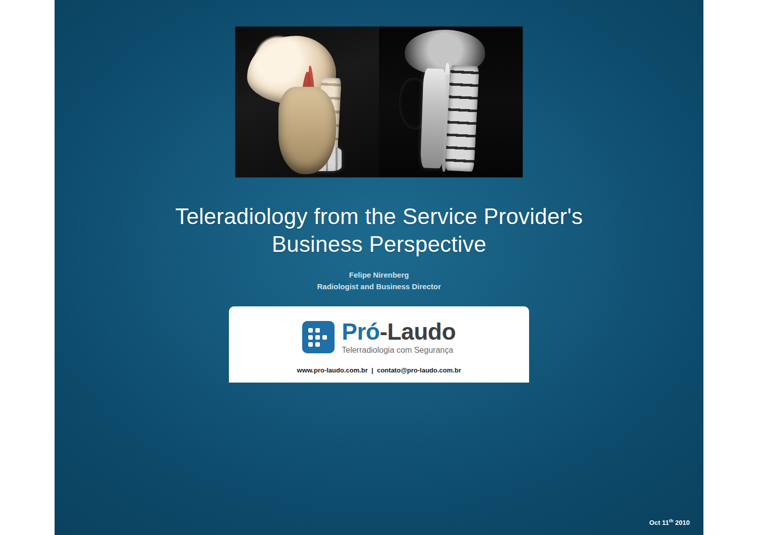Teleradiology from the Service Provider's
Business Perspective
Felipe Nirenberg
Radiologist and Business Director
Pró-Laudo
Telerradiologia com Segurança
www.pro-laudo.com.br | contato@pro-laudo.com.br
Oct 11th 2010